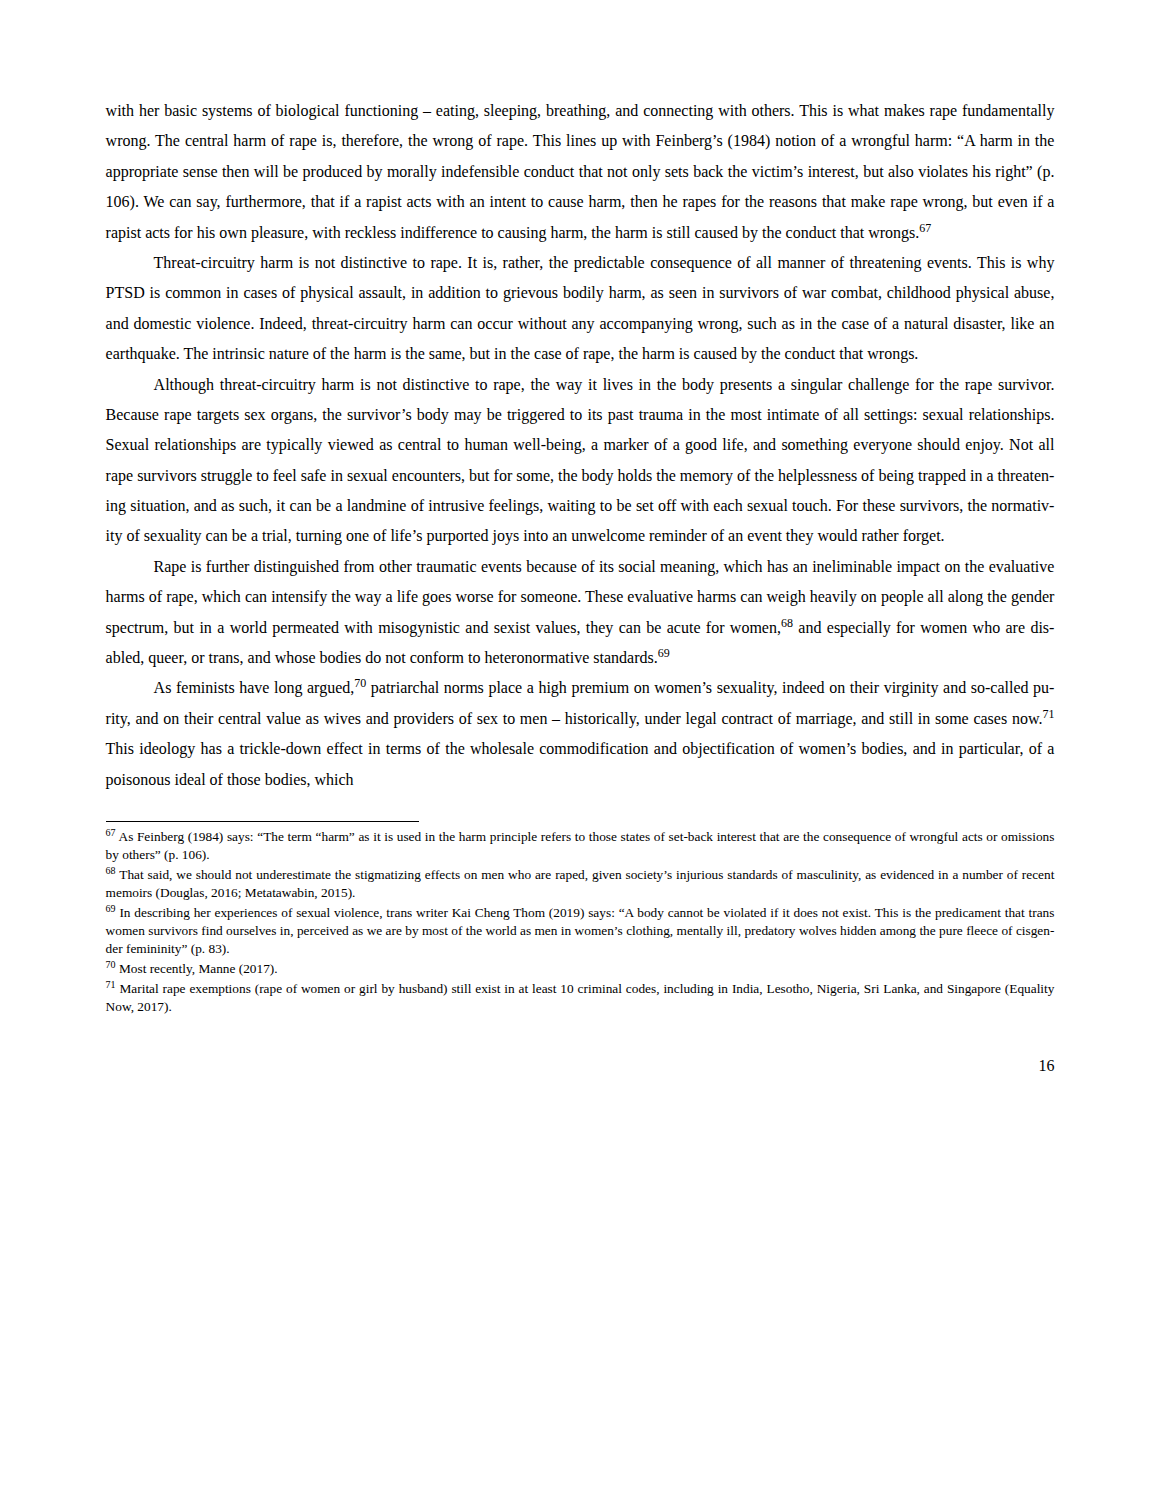with her basic systems of biological functioning – eating, sleeping, breathing, and connecting with others. This is what makes rape fundamentally wrong. The central harm of rape is, therefore, the wrong of rape. This lines up with Feinberg’s (1984) notion of a wrongful harm: “A harm in the appropriate sense then will be produced by morally indefensible conduct that not only sets back the victim’s interest, but also violates his right” (p. 106). We can say, furthermore, that if a rapist acts with an intent to cause harm, then he rapes for the reasons that make rape wrong, but even if a rapist acts for his own pleasure, with reckless indifference to causing harm, the harm is still caused by the conduct that wrongs.67
Threat-circuitry harm is not distinctive to rape. It is, rather, the predictable consequence of all manner of threatening events. This is why PTSD is common in cases of physical assault, in addition to grievous bodily harm, as seen in survivors of war combat, childhood physical abuse, and domestic violence. Indeed, threat-circuitry harm can occur without any accompanying wrong, such as in the case of a natural disaster, like an earthquake. The intrinsic nature of the harm is the same, but in the case of rape, the harm is caused by the conduct that wrongs.
Although threat-circuitry harm is not distinctive to rape, the way it lives in the body presents a singular challenge for the rape survivor. Because rape targets sex organs, the survivor’s body may be triggered to its past trauma in the most intimate of all settings: sexual relationships. Sexual relationships are typically viewed as central to human well-being, a marker of a good life, and something everyone should enjoy. Not all rape survivors struggle to feel safe in sexual encounters, but for some, the body holds the memory of the helplessness of being trapped in a threatening situation, and as such, it can be a landmine of intrusive feelings, waiting to be set off with each sexual touch. For these survivors, the normativity of sexuality can be a trial, turning one of life’s purported joys into an unwelcome reminder of an event they would rather forget.
Rape is further distinguished from other traumatic events because of its social meaning, which has an ineliminable impact on the evaluative harms of rape, which can intensify the way a life goes worse for someone. These evaluative harms can weigh heavily on people all along the gender spectrum, but in a world permeated with misogynistic and sexist values, they can be acute for women,68 and especially for women who are disabled, queer, or trans, and whose bodies do not conform to heteronormative standards.69
As feminists have long argued,70 patriarchal norms place a high premium on women’s sexuality, indeed on their virginity and so-called purity, and on their central value as wives and providers of sex to men – historically, under legal contract of marriage, and still in some cases now.71 This ideology has a trickle-down effect in terms of the wholesale commodification and objectification of women’s bodies, and in particular, of a poisonous ideal of those bodies, which
67 As Feinberg (1984) says: “The term “harm” as it is used in the harm principle refers to those states of set-back interest that are the consequence of wrongful acts or omissions by others” (p. 106).
68 That said, we should not underestimate the stigmatizing effects on men who are raped, given society’s injurious standards of masculinity, as evidenced in a number of recent memoirs (Douglas, 2016; Metatawabin, 2015).
69 In describing her experiences of sexual violence, trans writer Kai Cheng Thom (2019) says: “A body cannot be violated if it does not exist. This is the predicament that trans women survivors find ourselves in, perceived as we are by most of the world as men in women’s clothing, mentally ill, predatory wolves hidden among the pure fleece of cisgender femininity” (p. 83).
70 Most recently, Manne (2017).
71 Marital rape exemptions (rape of women or girl by husband) still exist in at least 10 criminal codes, including in India, Lesotho, Nigeria, Sri Lanka, and Singapore (Equality Now, 2017).
16